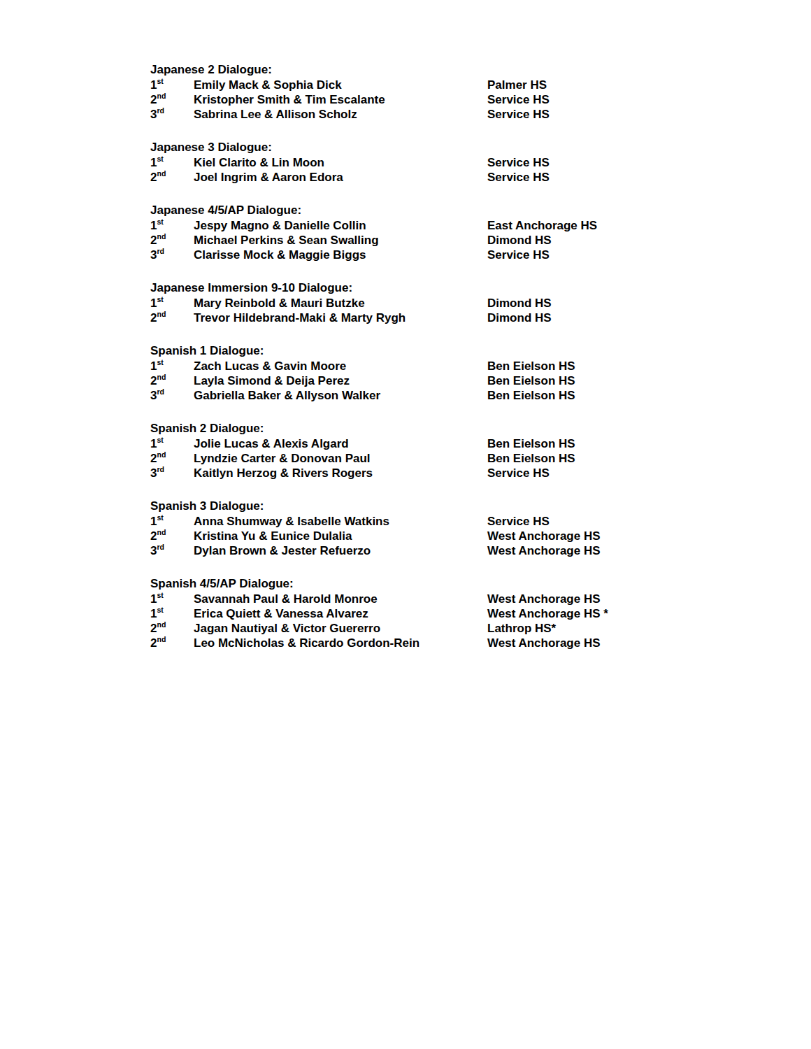Japanese 2 Dialogue:
| 1 st | Emily Mack & Sophia Dick | Palmer HS |
| 2 nd | Kristopher Smith & Tim Escalante | Service HS |
| 3 rd | Sabrina Lee & Allison Scholz | Service HS |
Japanese 3 Dialogue:
| 1 st | Kiel Clarito & Lin Moon | Service HS |
| 2 nd | Joel Ingrim & Aaron Edora | Service HS |
Japanese 4/5/AP Dialogue:
| 1 st | Jespy Magno & Danielle Collin | East Anchorage HS |
| 2 nd | Michael Perkins & Sean Swalling | Dimond HS |
| 3 rd | Clarisse Mock & Maggie Biggs | Service HS |
Japanese Immersion 9-10 Dialogue:
| 1 st | Mary Reinbold & Mauri Butzke | Dimond HS |
| 2 nd | Trevor Hildebrand-Maki & Marty Rygh | Dimond HS |
Spanish 1 Dialogue:
| 1 st | Zach Lucas & Gavin Moore | Ben Eielson HS |
| 2 nd | Layla Simond & Deija Perez | Ben Eielson HS |
| 3 rd | Gabriella Baker & Allyson Walker | Ben Eielson HS |
Spanish 2 Dialogue:
| 1 st | Jolie Lucas & Alexis Algard | Ben Eielson HS |
| 2 nd | Lyndzie Carter & Donovan Paul | Ben Eielson HS |
| 3 rd | Kaitlyn Herzog & Rivers Rogers | Service HS |
Spanish 3 Dialogue:
| 1 st | Anna Shumway & Isabelle Watkins | Service HS |
| 2 nd | Kristina Yu & Eunice Dulalia | West Anchorage HS |
| 3 rd | Dylan Brown & Jester Refuerzo | West Anchorage HS |
Spanish 4/5/AP Dialogue:
| 1 st | Savannah Paul & Harold Monroe | West Anchorage HS |
| 1 st | Erica Quiett & Vanessa Alvarez | West Anchorage HS * |
| 2 nd | Jagan Nautiyal & Victor Guererro | Lathrop HS* |
| 2 nd | Leo McNicholas & Ricardo Gordon-Rein | West Anchorage HS |